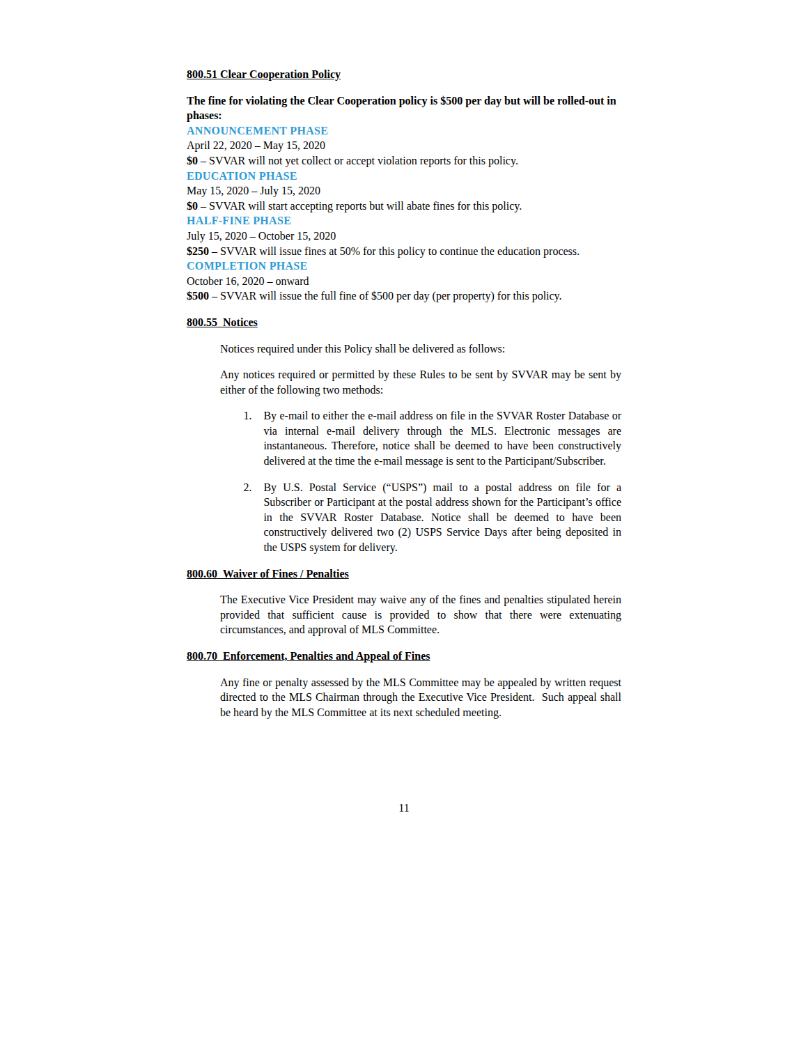800.51 Clear Cooperation Policy
The fine for violating the Clear Cooperation policy is $500 per day but will be rolled-out in phases:
ANNOUNCEMENT PHASE
April 22, 2020 – May 15, 2020
$0 – SVVAR will not yet collect or accept violation reports for this policy.
EDUCATION PHASE
May 15, 2020 – July 15, 2020
$0 – SVVAR will start accepting reports but will abate fines for this policy.
HALF-FINE PHASE
July 15, 2020 – October 15, 2020
$250 – SVVAR will issue fines at 50% for this policy to continue the education process.
COMPLETION PHASE
October 16, 2020 – onward
$500 – SVVAR will issue the full fine of $500 per day (per property) for this policy.
800.55 Notices
Notices required under this Policy shall be delivered as follows:
Any notices required or permitted by these Rules to be sent by SVVAR may be sent by either of the following two methods:
By e-mail to either the e-mail address on file in the SVVAR Roster Database or via internal e-mail delivery through the MLS. Electronic messages are instantaneous. Therefore, notice shall be deemed to have been constructively delivered at the time the e-mail message is sent to the Participant/Subscriber.
By U.S. Postal Service (“USPS”) mail to a postal address on file for a Subscriber or Participant at the postal address shown for the Participant’s office in the SVVAR Roster Database. Notice shall be deemed to have been constructively delivered two (2) USPS Service Days after being deposited in the USPS system for delivery.
800.60 Waiver of Fines / Penalties
The Executive Vice President may waive any of the fines and penalties stipulated herein provided that sufficient cause is provided to show that there were extenuating circumstances, and approval of MLS Committee.
800.70 Enforcement, Penalties and Appeal of Fines
Any fine or penalty assessed by the MLS Committee may be appealed by written request directed to the MLS Chairman through the Executive Vice President. Such appeal shall be heard by the MLS Committee at its next scheduled meeting.
11